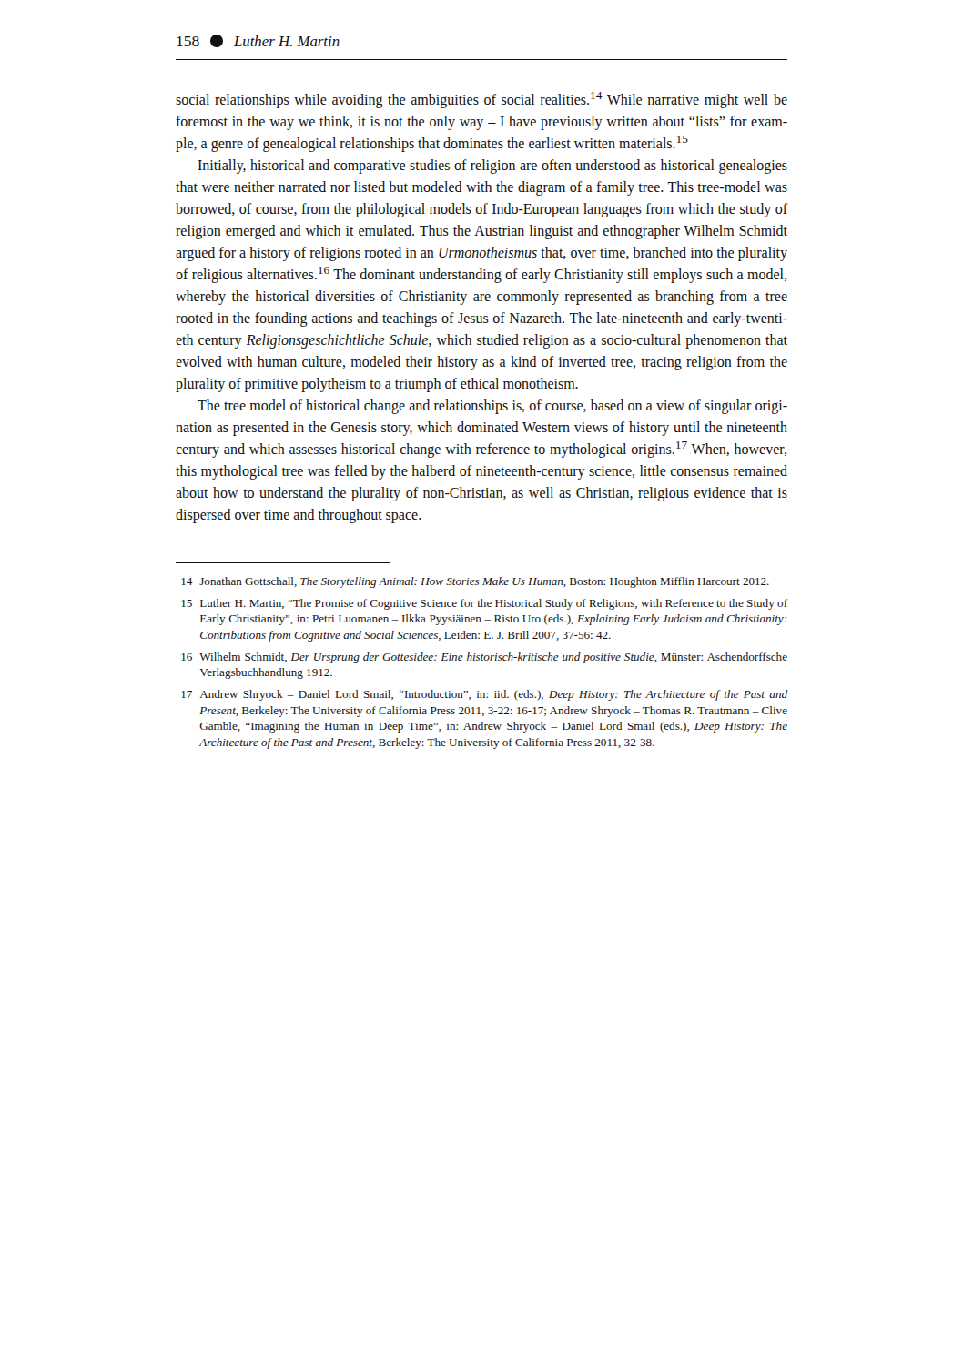158 Luther H. Martin
social relationships while avoiding the ambiguities of social realities.14 While narrative might well be foremost in the way we think, it is not the only way – I have previously written about “lists” for example, a genre of genealogical relationships that dominates the earliest written materials.15
Initially, historical and comparative studies of religion are often understood as historical genealogies that were neither narrated nor listed but modeled with the diagram of a family tree. This tree-model was borrowed, of course, from the philological models of Indo-European languages from which the study of religion emerged and which it emulated. Thus the Austrian linguist and ethnographer Wilhelm Schmidt argued for a history of religions rooted in an Urmonotheismus that, over time, branched into the plurality of religious alternatives.16 The dominant understanding of early Christianity still employs such a model, whereby the historical diversities of Christianity are commonly represented as branching from a tree rooted in the founding actions and teachings of Jesus of Nazareth. The late-nineteenth and early-twentieth century Religionsgeschichtliche Schule, which studied religion as a socio-cultural phenomenon that evolved with human culture, modeled their history as a kind of inverted tree, tracing religion from the plurality of primitive polytheism to a triumph of ethical monotheism.
The tree model of historical change and relationships is, of course, based on a view of singular origination as presented in the Genesis story, which dominated Western views of history until the nineteenth century and which assesses historical change with reference to mythological origins.17 When, however, this mythological tree was felled by the halberd of nineteenth-century science, little consensus remained about how to understand the plurality of non-Christian, as well as Christian, religious evidence that is dispersed over time and throughout space.
Jonathan Gottschall, The Storytelling Animal: How Stories Make Us Human, Boston: Houghton Mifflin Harcourt 2012.
Luther H. Martin, “The Promise of Cognitive Science for the Historical Study of Religions, with Reference to the Study of Early Christianity”, in: Petri Luomanen – Ilkka Pyysiäinen – Risto Uro (eds.), Explaining Early Judaism and Christianity: Contributions from Cognitive and Social Sciences, Leiden: E. J. Brill 2007, 37-56: 42.
Wilhelm Schmidt, Der Ursprung der Gottesidee: Eine historisch-kritische und positive Studie, Münster: Aschendorffsche Verlagsbuchhandlung 1912.
Andrew Shryock – Daniel Lord Smail, “Introduction”, in: iid. (eds.), Deep History: The Architecture of the Past and Present, Berkeley: The University of California Press 2011, 3-22: 16-17; Andrew Shryock – Thomas R. Trautmann – Clive Gamble, “Imagining the Human in Deep Time”, in: Andrew Shryock – Daniel Lord Smail (eds.), Deep History: The Architecture of the Past and Present, Berkeley: The University of California Press 2011, 32-38.